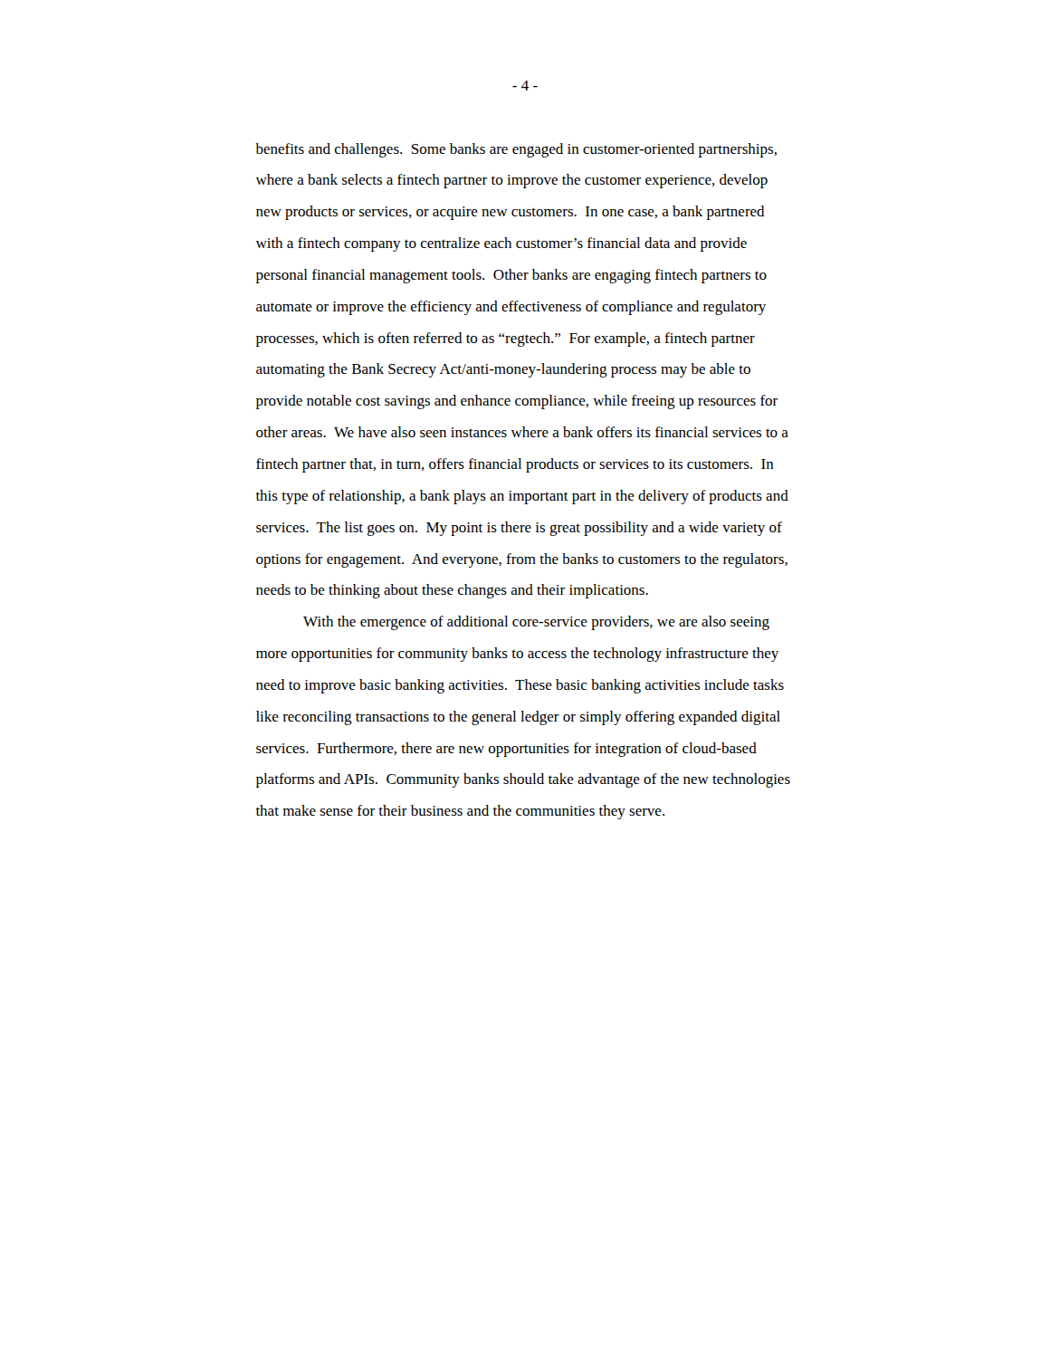- 4 -
benefits and challenges. Some banks are engaged in customer-oriented partnerships, where a bank selects a fintech partner to improve the customer experience, develop new products or services, or acquire new customers. In one case, a bank partnered with a fintech company to centralize each customer’s financial data and provide personal financial management tools. Other banks are engaging fintech partners to automate or improve the efficiency and effectiveness of compliance and regulatory processes, which is often referred to as “regtech.” For example, a fintech partner automating the Bank Secrecy Act/anti-money-laundering process may be able to provide notable cost savings and enhance compliance, while freeing up resources for other areas. We have also seen instances where a bank offers its financial services to a fintech partner that, in turn, offers financial products or services to its customers. In this type of relationship, a bank plays an important part in the delivery of products and services. The list goes on. My point is there is great possibility and a wide variety of options for engagement. And everyone, from the banks to customers to the regulators, needs to be thinking about these changes and their implications.
With the emergence of additional core-service providers, we are also seeing more opportunities for community banks to access the technology infrastructure they need to improve basic banking activities. These basic banking activities include tasks like reconciling transactions to the general ledger or simply offering expanded digital services. Furthermore, there are new opportunities for integration of cloud-based platforms and APIs. Community banks should take advantage of the new technologies that make sense for their business and the communities they serve.